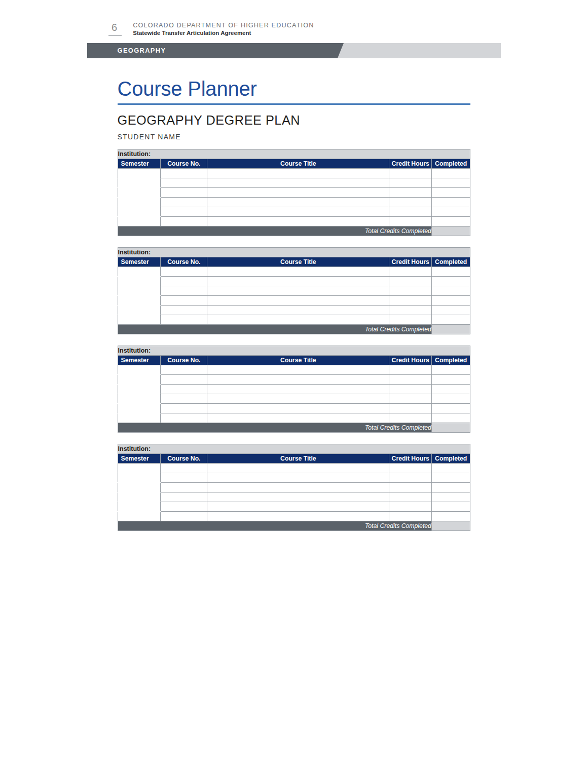6
Colorado Department of Higher Education
Statewide Transfer Articulation Agreement
GEOGRAPHY
Course Planner
GEOGRAPHY DEGREE PLAN
STUDENT NAME
| Institution: |
| Semester | Course No. | Course Title | Credit Hours | Completed |
| Total Credits Completed | |
| Institution: |
| Semester | Course No. | Course Title | Credit Hours | Completed |
| Total Credits Completed | |
| Institution: |
| Semester | Course No. | Course Title | Credit Hours | Completed |
| Total Credits Completed | |
| Institution: |
| Semester | Course No. | Course Title | Credit Hours | Completed |
| Total Credits Completed | |